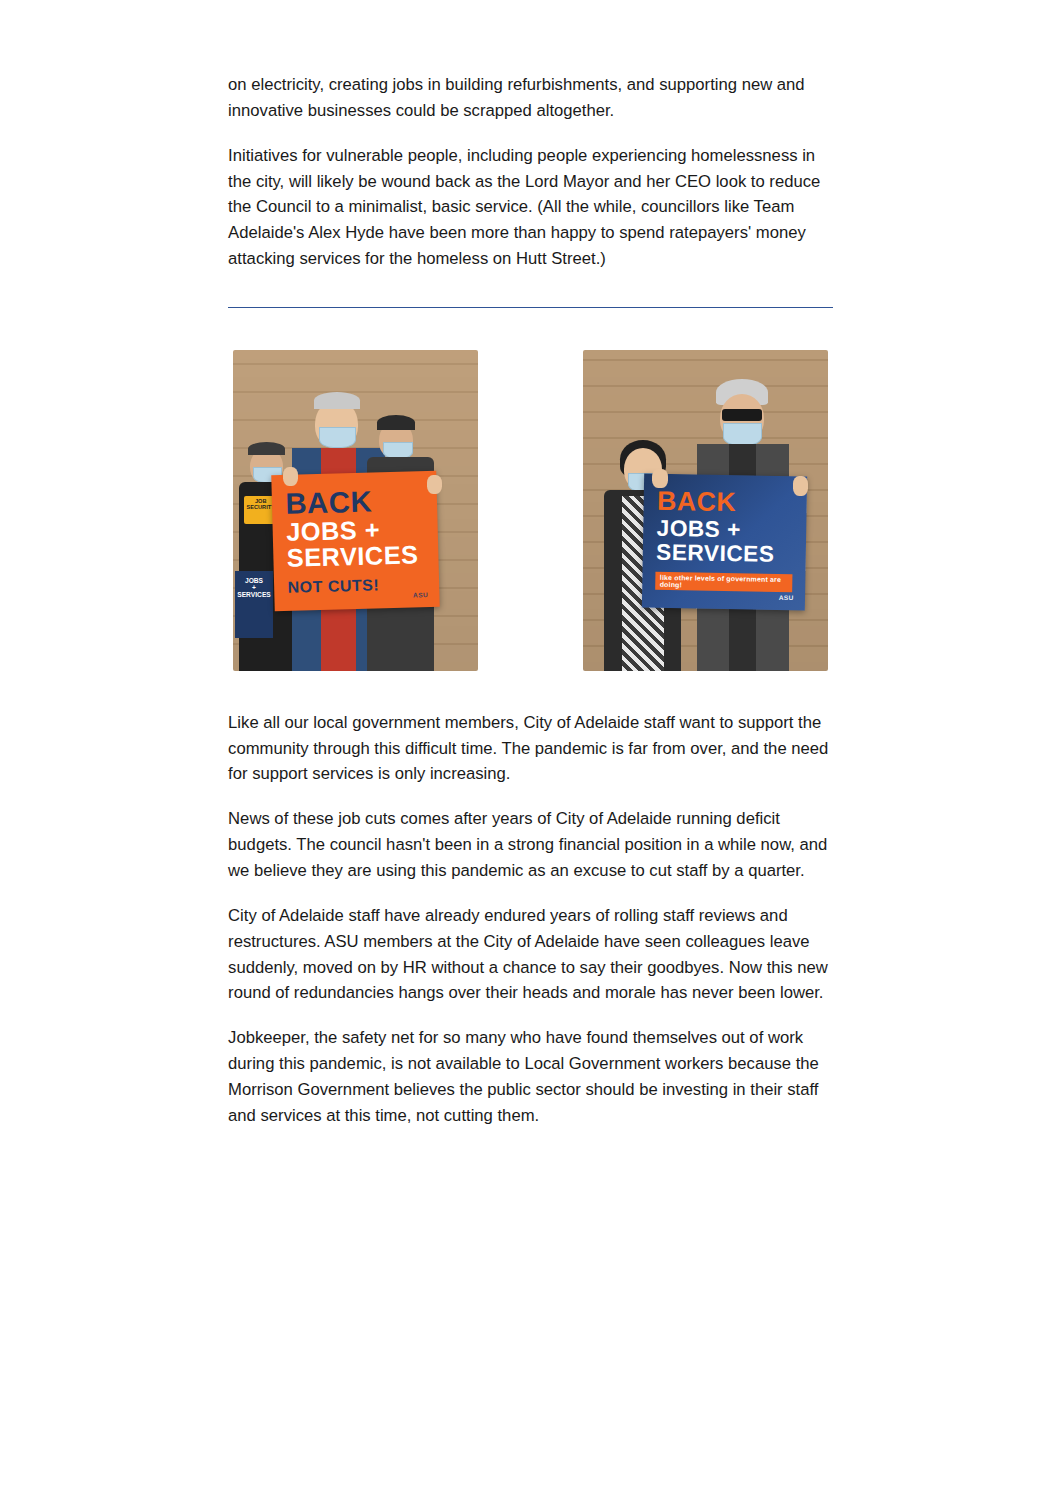on electricity, creating jobs in building refurbishments, and supporting new and innovative businesses could be scrapped altogether.
Initiatives for vulnerable people, including people experiencing homelessness in the city, will likely be wound back as the Lord Mayor and her CEO look to reduce the Council to a minimalist, basic service. (All the while, councillors like Team Adelaide's Alex Hyde have been more than happy to spend ratepayers' money attacking services for the homeless on Hutt Street.)
JOB
SECURITY
JOBS
+
SERVICES
BACK
JOBS +
SERVICES
NOT CUTS!
ASU
BACK
JOBS +
SERVICES
like other levels of government are doing!
ASU
Like all our local government members, City of Adelaide staff want to support the community through this difficult time. The pandemic is far from over, and the need for support services is only increasing.
News of these job cuts comes after years of City of Adelaide running deficit budgets. The council hasn't been in a strong financial position in a while now, and we believe they are using this pandemic as an excuse to cut staff by a quarter.
City of Adelaide staff have already endured years of rolling staff reviews and restructures. ASU members at the City of Adelaide have seen colleagues leave suddenly, moved on by HR without a chance to say their goodbyes. Now this new round of redundancies hangs over their heads and morale has never been lower.
Jobkeeper, the safety net for so many who have found themselves out of work during this pandemic, is not available to Local Government workers because the Morrison Government believes the public sector should be investing in their staff and services at this time, not cutting them.